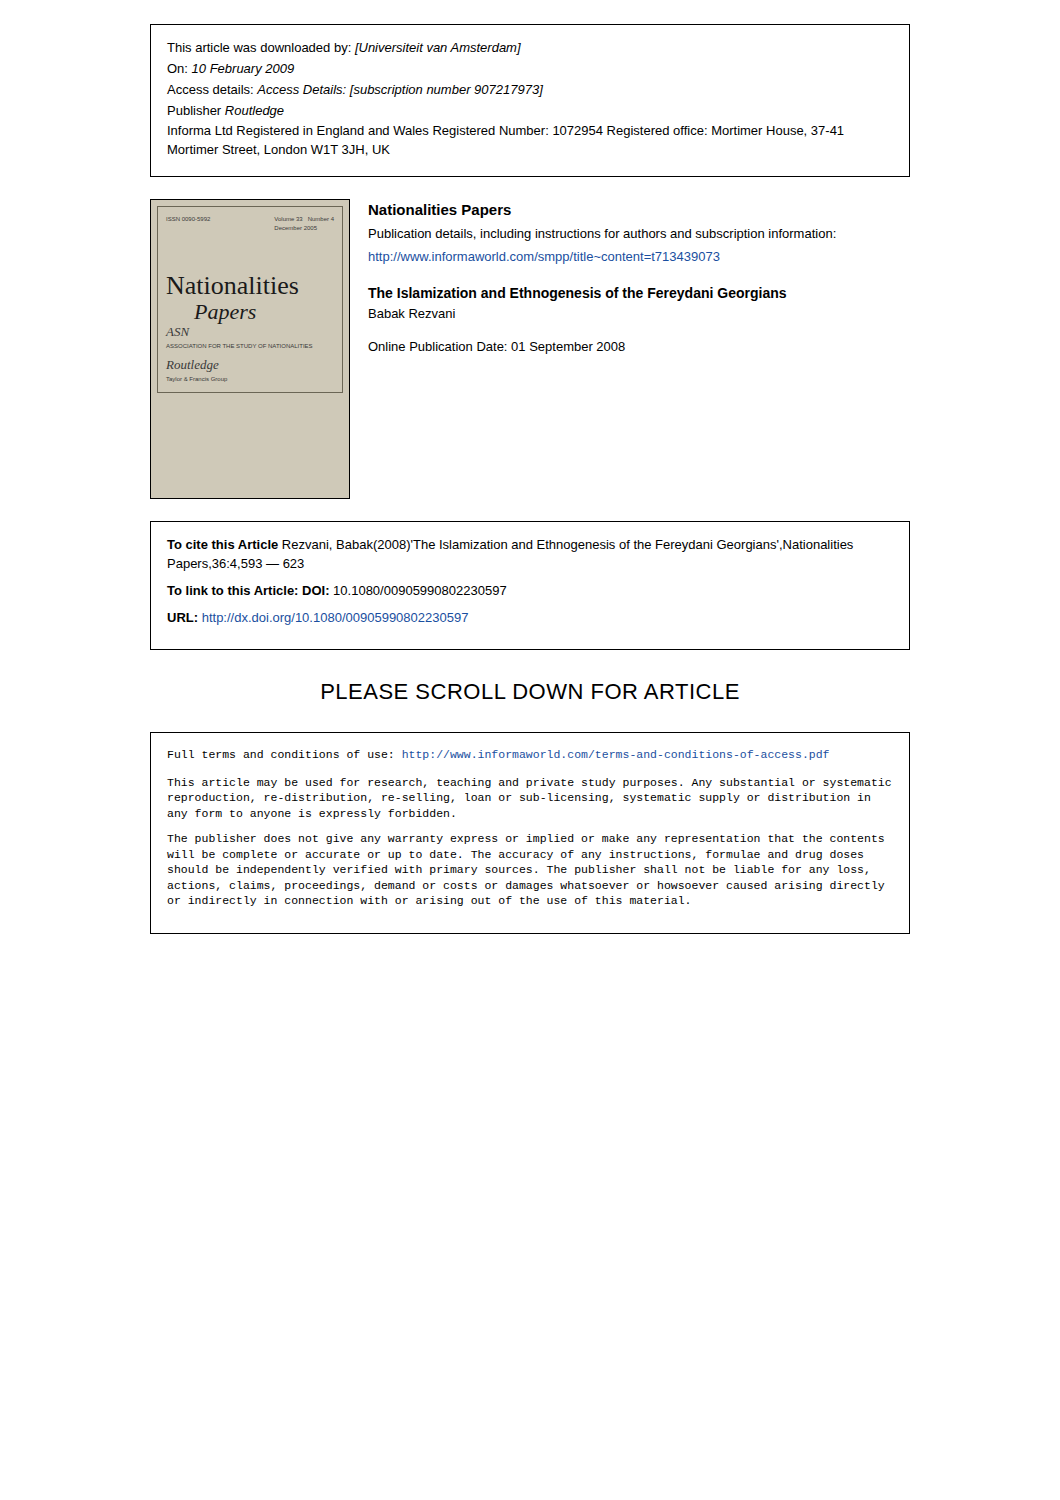This article was downloaded by: [Universiteit van Amsterdam]
On: 10 February 2009
Access details: Access Details: [subscription number 907217973]
Publisher Routledge
Informa Ltd Registered in England and Wales Registered Number: 1072954 Registered office: Mortimer House, 37-41 Mortimer Street, London W1T 3JH, UK
ISSN 0090-5992 Volume 33 Number 4
December 2005
Nationalities Papers
ASN
ASSOCIATION FOR THE STUDY OF NATIONALITIES
Routledge
Taylor & Francis Group
Nationalities Papers
Publication details, including instructions for authors and subscription information:
http://www.informaworld.com/smpp/title~content=t713439073
The Islamization and Ethnogenesis of the Fereydani Georgians
Babak Rezvani
Online Publication Date: 01 September 2008
To cite this Article Rezvani, Babak(2008)'The Islamization and Ethnogenesis of the Fereydani Georgians',Nationalities Papers,36:4,593 — 623
To link to this Article: DOI: 10.1080/00905990802230597
URL: http://dx.doi.org/10.1080/00905990802230597
PLEASE SCROLL DOWN FOR ARTICLE
Full terms and conditions of use: http://www.informaworld.com/terms-and-conditions-of-access.pdf
This article may be used for research, teaching and private study purposes. Any substantial or systematic reproduction, re-distribution, re-selling, loan or sub-licensing, systematic supply or distribution in any form to anyone is expressly forbidden.
The publisher does not give any warranty express or implied or make any representation that the contents will be complete or accurate or up to date. The accuracy of any instructions, formulae and drug doses should be independently verified with primary sources. The publisher shall not be liable for any loss, actions, claims, proceedings, demand or costs or damages whatsoever or howsoever caused arising directly or indirectly in connection with or arising out of the use of this material.